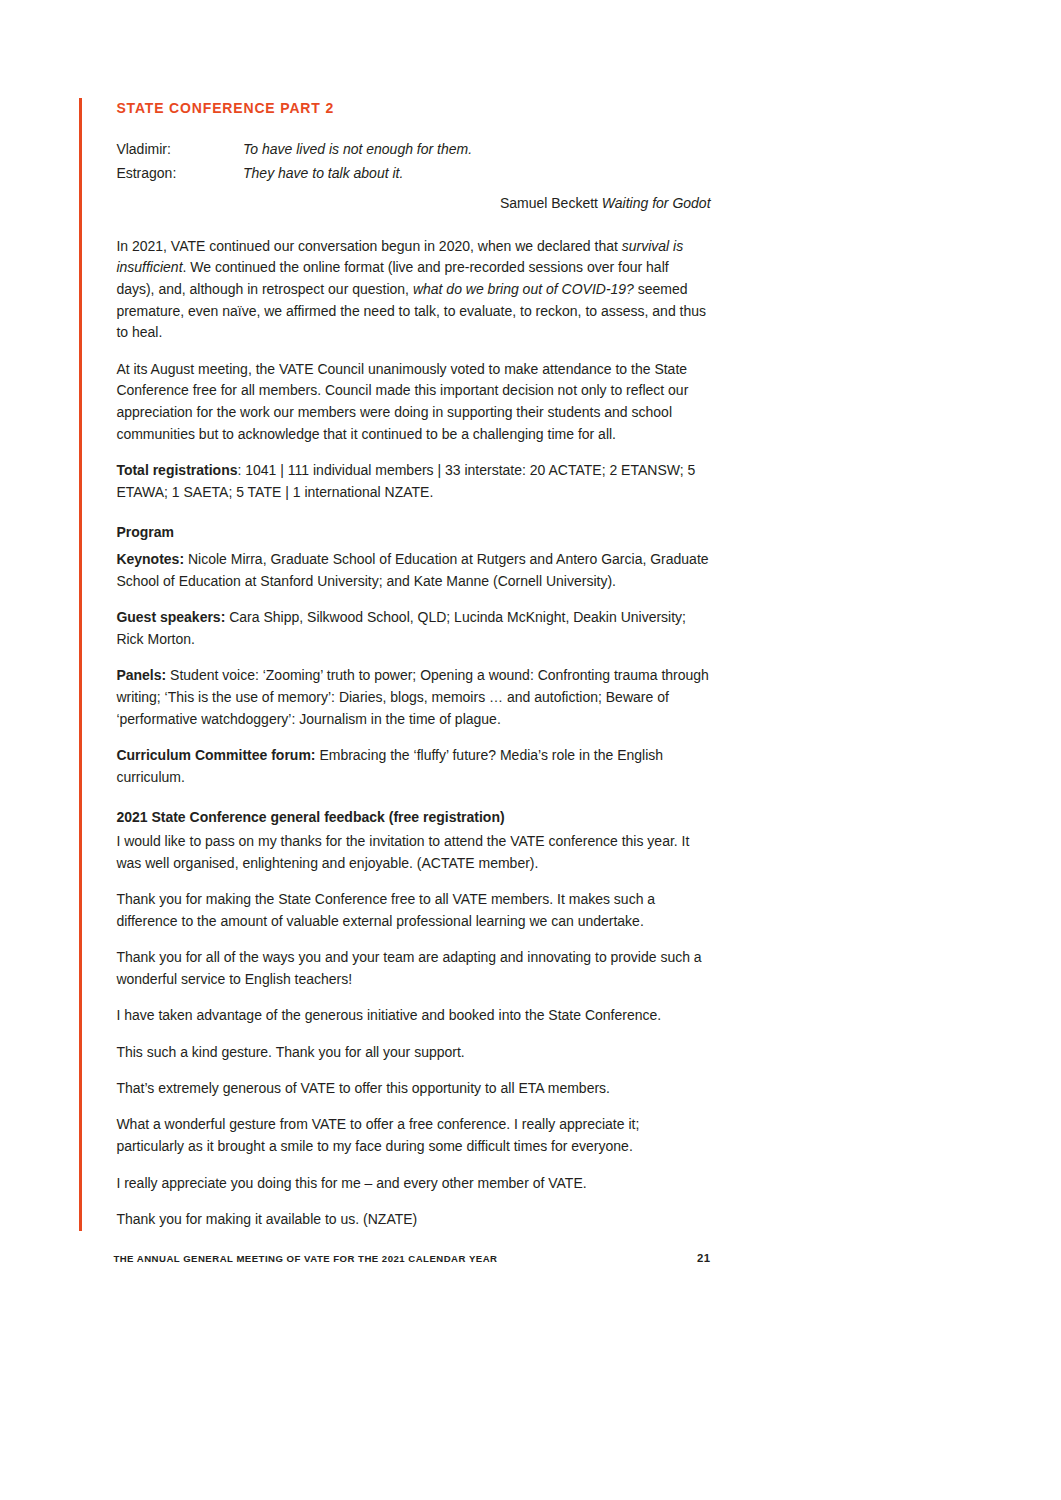State Conference Part 2
Vladimir: To have lived is not enough for them.
Estragon: They have to talk about it.
Samuel Beckett Waiting for Godot
In 2021, VATE continued our conversation begun in 2020, when we declared that survival is insufficient. We continued the online format (live and pre-recorded sessions over four half days), and, although in retrospect our question, what do we bring out of COVID-19? seemed premature, even naïve, we affirmed the need to talk, to evaluate, to reckon, to assess, and thus to heal.
At its August meeting, the VATE Council unanimously voted to make attendance to the State Conference free for all members. Council made this important decision not only to reflect our appreciation for the work our members were doing in supporting their students and school communities but to acknowledge that it continued to be a challenging time for all.
Total registrations: 1041 | 111 individual members | 33 interstate: 20 ACTATE; 2 ETANSW; 5 ETAWA; 1 SAETA; 5 TATE | 1 international NZATE.
Program
Keynotes: Nicole Mirra, Graduate School of Education at Rutgers and Antero Garcia, Graduate School of Education at Stanford University; and Kate Manne (Cornell University).
Guest speakers: Cara Shipp, Silkwood School, QLD; Lucinda McKnight, Deakin University; Rick Morton.
Panels: Student voice: ‘Zooming’ truth to power; Opening a wound: Confronting trauma through writing; ‘This is the use of memory’: Diaries, blogs, memoirs … and autofiction; Beware of ‘performative watchdoggery’: Journalism in the time of plague.
Curriculum Committee forum: Embracing the ‘fluffy’ future? Media’s role in the English curriculum.
2021 State Conference general feedback (free registration)
I would like to pass on my thanks for the invitation to attend the VATE conference this year. It was well organised, enlightening and enjoyable. (ACTATE member).
Thank you for making the State Conference free to all VATE members. It makes such a difference to the amount of valuable external professional learning we can undertake.
Thank you for all of the ways you and your team are adapting and innovating to provide such a wonderful service to English teachers!
I have taken advantage of the generous initiative and booked into the State Conference.
This such a kind gesture. Thank you for all your support.
That’s extremely generous of VATE to offer this opportunity to all ETA members.
What a wonderful gesture from VATE to offer a free conference. I really appreciate it; particularly as it brought a smile to my face during some difficult times for everyone.
I really appreciate you doing this for me – and every other member of VATE.
Thank you for making it available to us. (NZATE)
The Annual General Meeting of VATE for the 2021 Calendar Year 21